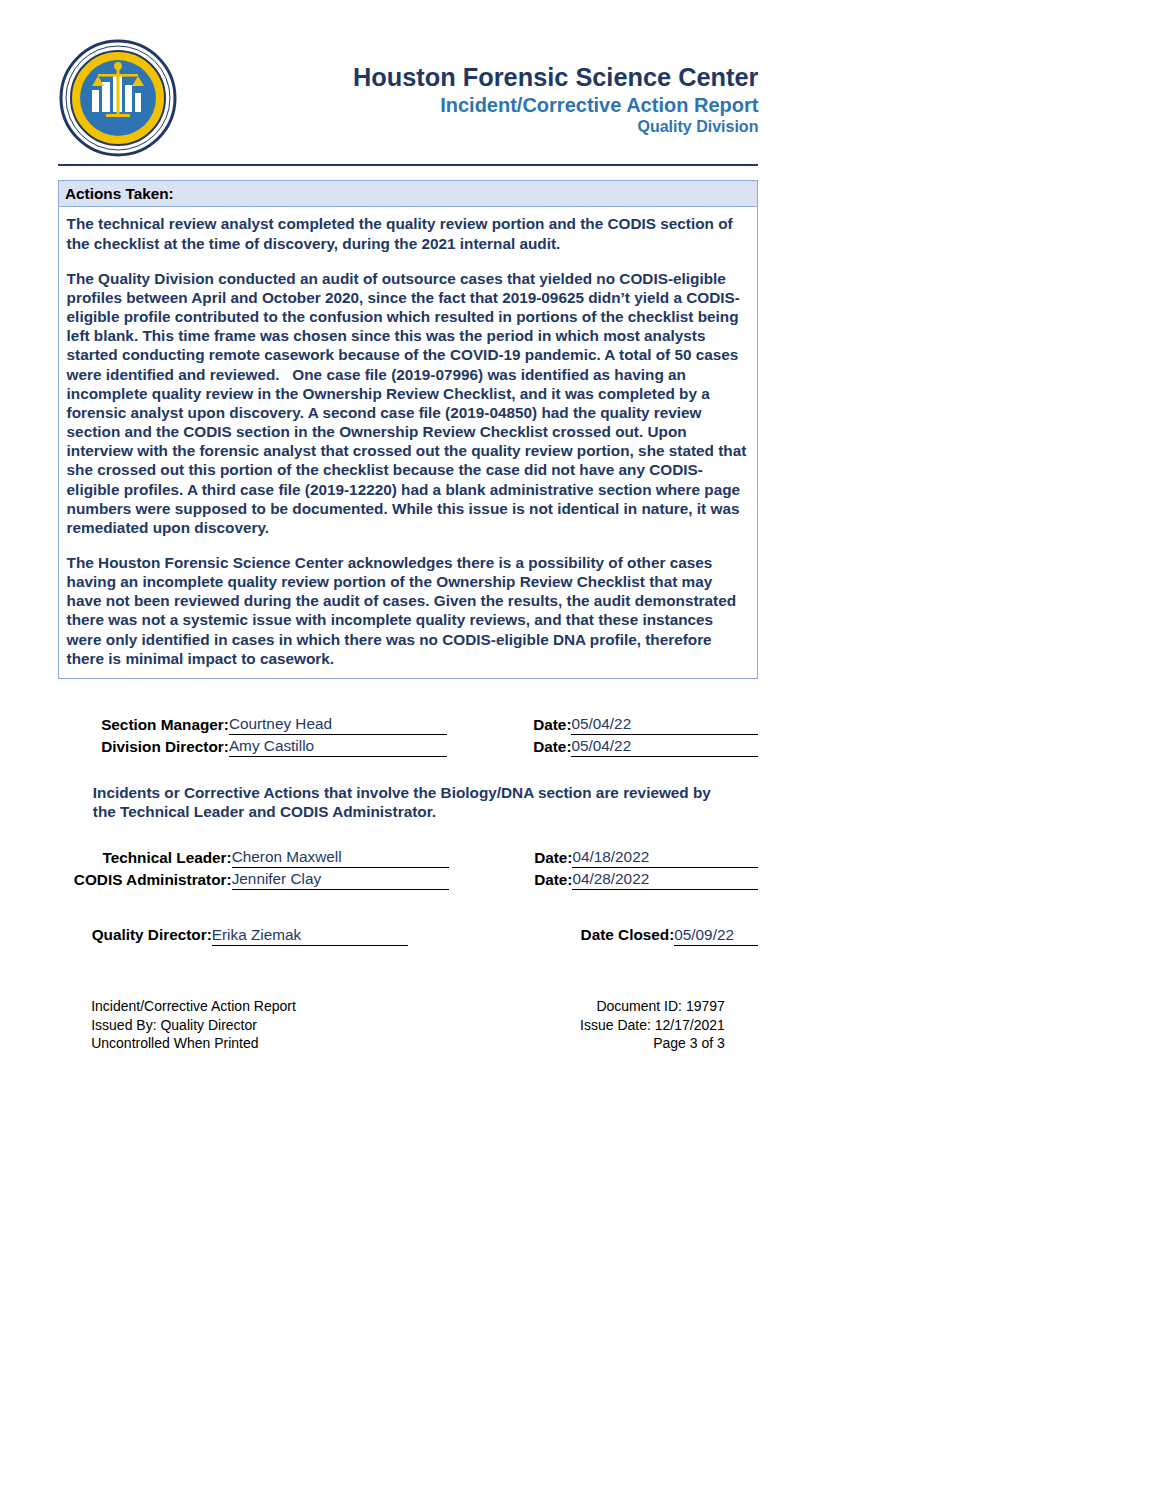Houston Forensic Science Center
Incident/Corrective Action Report
Quality Division
Actions Taken:
The technical review analyst completed the quality review portion and the CODIS section of the checklist at the time of discovery, during the 2021 internal audit.
The Quality Division conducted an audit of outsource cases that yielded no CODIS-eligible profiles between April and October 2020, since the fact that 2019-09625 didn’t yield a CODIS-eligible profile contributed to the confusion which resulted in portions of the checklist being left blank. This time frame was chosen since this was the period in which most analysts started conducting remote casework because of the COVID-19 pandemic. A total of 50 cases were identified and reviewed. One case file (2019-07996) was identified as having an incomplete quality review in the Ownership Review Checklist, and it was completed by a forensic analyst upon discovery. A second case file (2019-04850) had the quality review section and the CODIS section in the Ownership Review Checklist crossed out. Upon interview with the forensic analyst that crossed out the quality review portion, she stated that she crossed out this portion of the checklist because the case did not have any CODIS-eligible profiles. A third case file (2019-12220) had a blank administrative section where page numbers were supposed to be documented. While this issue is not identical in nature, it was remediated upon discovery.
The Houston Forensic Science Center acknowledges there is a possibility of other cases having an incomplete quality review portion of the Ownership Review Checklist that may have not been reviewed during the audit of cases. Given the results, the audit demonstrated there was not a systemic issue with incomplete quality reviews, and that these instances were only identified in cases in which there was no CODIS-eligible DNA profile, therefore there is minimal impact to casework.
| Section Manager: | Courtney Head | | Date: | 05/04/22 |
| Division Director: | Amy Castillo | | Date: | 05/04/22 |
Incidents or Corrective Actions that involve the Biology/DNA section are reviewed by the Technical Leader and CODIS Administrator.
| Technical Leader: | Cheron Maxwell | | Date: | 04/18/2022 |
| CODIS Administrator: | Jennifer Clay | | Date: | 04/28/2022 |
| Quality Director: | Erika Ziemak | | Date Closed: | 05/09/22 |
Incident/Corrective Action Report
Issued By: Quality Director
Uncontrolled When Printed
Document ID: 19797
Issue Date: 12/17/2021
Page 3 of 3